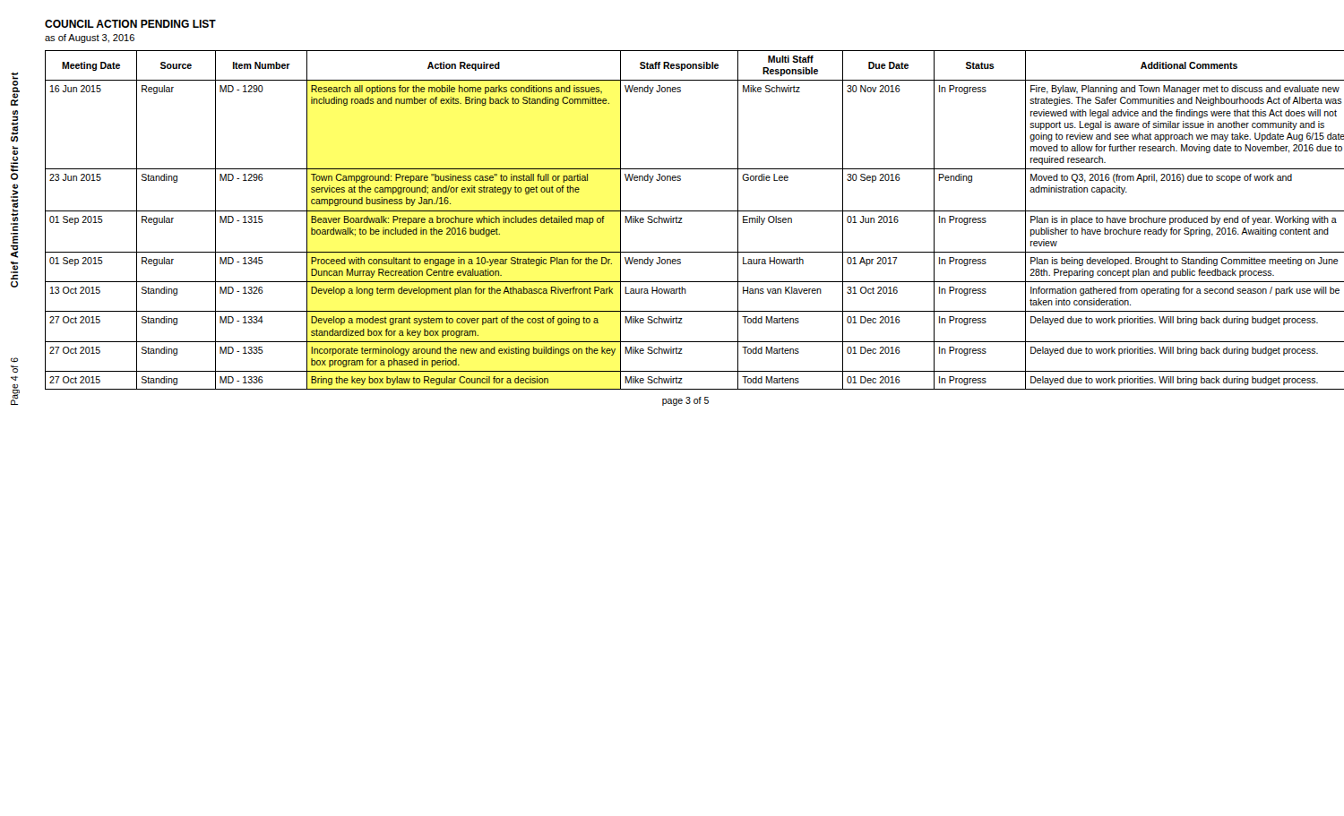Chief Administrative Officer Status Report
COUNCIL ACTION PENDING LIST
as of August 3, 2016
| Meeting Date | Source | Item Number | Action Required | Staff Responsible | Multi Staff Responsible | Due Date | Status | Additional Comments |
| --- | --- | --- | --- | --- | --- | --- | --- | --- |
| 16 Jun 2015 | Regular | MD - 1290 | Research all options for the mobile home parks conditions and issues, including roads and number of exits. Bring back to Standing Committee. | Wendy Jones | Mike Schwirtz | 30 Nov 2016 | In Progress | Fire, Bylaw, Planning and Town Manager met to discuss and evaluate new strategies. The Safer Communities and Neighbourhoods Act of Alberta was reviewed with legal advice and the findings were that this Act does will not support us. Legal is aware of similar issue in another community and is going to review and see what approach we may take. Update Aug 6/15 date moved to allow for further research. Moving date to November, 2016 due to required research. |
| 23 Jun 2015 | Standing | MD - 1296 | Town Campground: Prepare "business case" to install full or partial services at the campground; and/or exit strategy to get out of the campground business by Jan./16. | Wendy Jones | Gordie Lee | 30 Sep 2016 | Pending | Moved to Q3, 2016 (from April, 2016) due to scope of work and administration capacity. |
| 01 Sep 2015 | Regular | MD - 1315 | Beaver Boardwalk: Prepare a brochure which includes detailed map of boardwalk; to be included in the 2016 budget. | Mike Schwirtz | Emily Olsen | 01 Jun 2016 | In Progress | Plan is in place to have brochure produced by end of year. Working with a publisher to have brochure ready for Spring, 2016. Awaiting content and review |
| 01 Sep 2015 | Regular | MD - 1345 | Proceed with consultant to engage in a 10-year Strategic Plan for the Dr. Duncan Murray Recreation Centre evaluation. | Wendy Jones | Laura Howarth | 01 Apr 2017 | In Progress | Plan is being developed. Brought to Standing Committee meeting on June 28th. Preparing concept plan and public feedback process. |
| 13 Oct 2015 | Standing | MD - 1326 | Develop a long term development plan for the Athabasca Riverfront Park | Laura Howarth | Hans van Klaveren | 31 Oct 2016 | In Progress | Information gathered from operating for a second season / park use will be taken into consideration. |
| 27 Oct 2015 | Standing | MD - 1334 | Develop a modest grant system to cover part of the cost of going to a standardized box for a key box program. | Mike Schwirtz | Todd Martens | 01 Dec 2016 | In Progress | Delayed due to work priorities. Will bring back during budget process. |
| 27 Oct 2015 | Standing | MD - 1335 | Incorporate terminology around the new and existing buildings on the key box program for a phased in period. | Mike Schwirtz | Todd Martens | 01 Dec 2016 | In Progress | Delayed due to work priorities. Will bring back during budget process. |
| 27 Oct 2015 | Standing | MD - 1336 | Bring the key box bylaw to Regular Council for a decision | Mike Schwirtz | Todd Martens | 01 Dec 2016 | In Progress | Delayed due to work priorities. Will bring back during budget process. |
page 3 of 5
Page 4 of 6